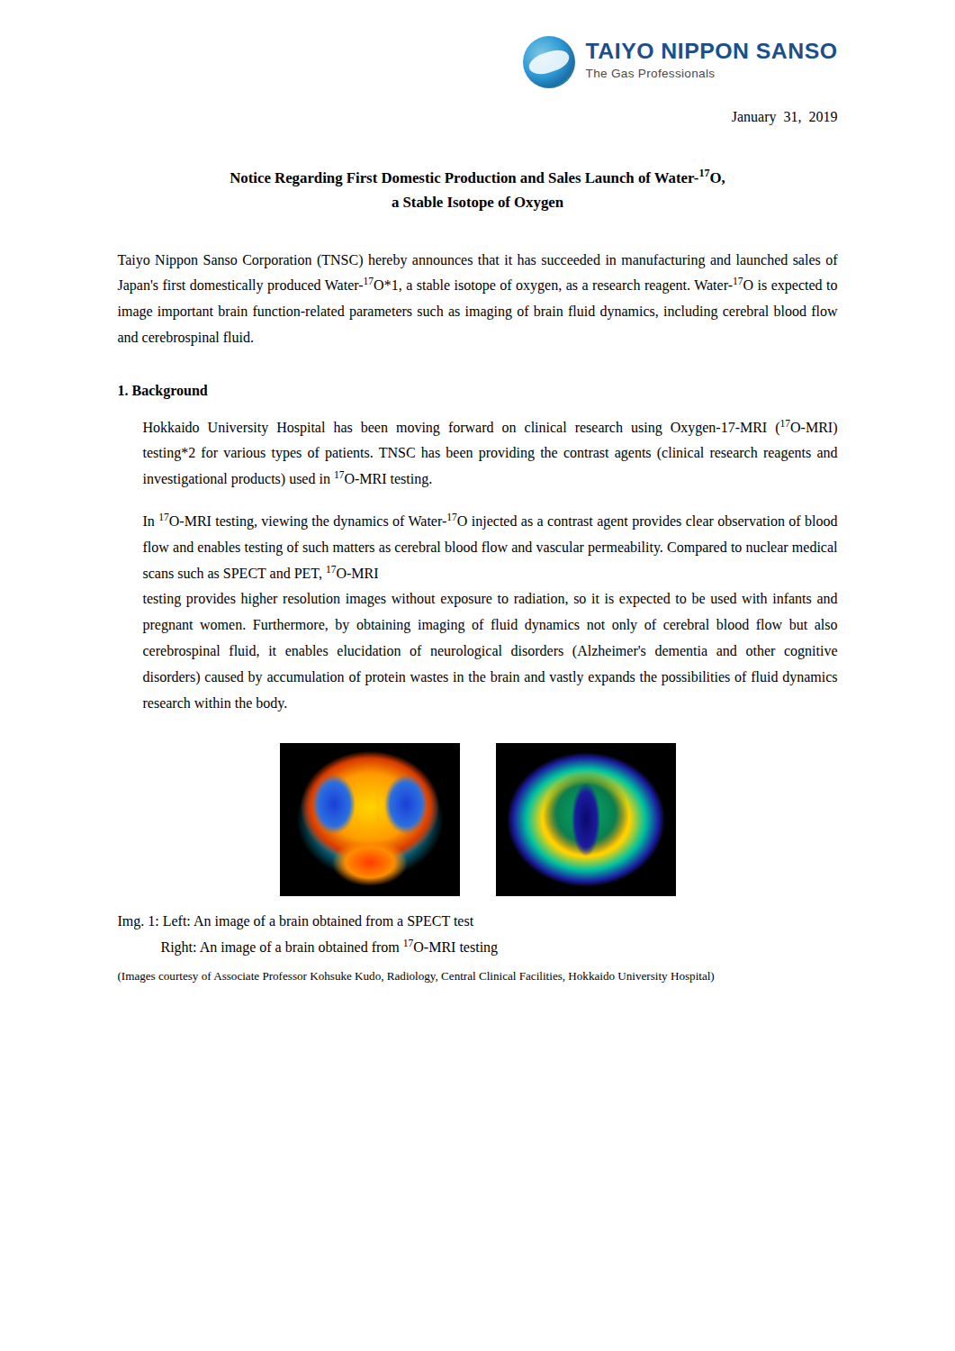TAIYO NIPPON SANSO
The Gas Professionals
January 31, 2019
Notice Regarding First Domestic Production and Sales Launch of Water-17O,
a Stable Isotope of Oxygen
Taiyo Nippon Sanso Corporation (TNSC) hereby announces that it has succeeded in manufacturing and launched sales of Japan's first domestically produced Water-17O*1, a stable isotope of oxygen, as a research reagent. Water-17O is expected to image important brain function-related parameters such as imaging of brain fluid dynamics, including cerebral blood flow and cerebrospinal fluid.
1. Background
Hokkaido University Hospital has been moving forward on clinical research using Oxygen-17-MRI (17O-MRI) testing*2 for various types of patients. TNSC has been providing the contrast agents (clinical research reagents and investigational products) used in 17O-MRI testing.
In 17O-MRI testing, viewing the dynamics of Water-17O injected as a contrast agent provides clear observation of blood flow and enables testing of such matters as cerebral blood flow and vascular permeability. Compared to nuclear medical scans such as SPECT and PET, 17O-MRI
testing provides higher resolution images without exposure to radiation, so it is expected to be used with infants and pregnant women. Furthermore, by obtaining imaging of fluid dynamics not only of cerebral blood flow but also cerebrospinal fluid, it enables elucidation of neurological disorders (Alzheimer's dementia and other cognitive disorders) caused by accumulation of protein wastes in the brain and vastly expands the possibilities of fluid dynamics research within the body.
Img. 1: Left: An image of a brain obtained from a SPECT test
Right: An image of a brain obtained from 17O-MRI testing
(Images courtesy of Associate Professor Kohsuke Kudo, Radiology, Central Clinical Facilities, Hokkaido University Hospital)